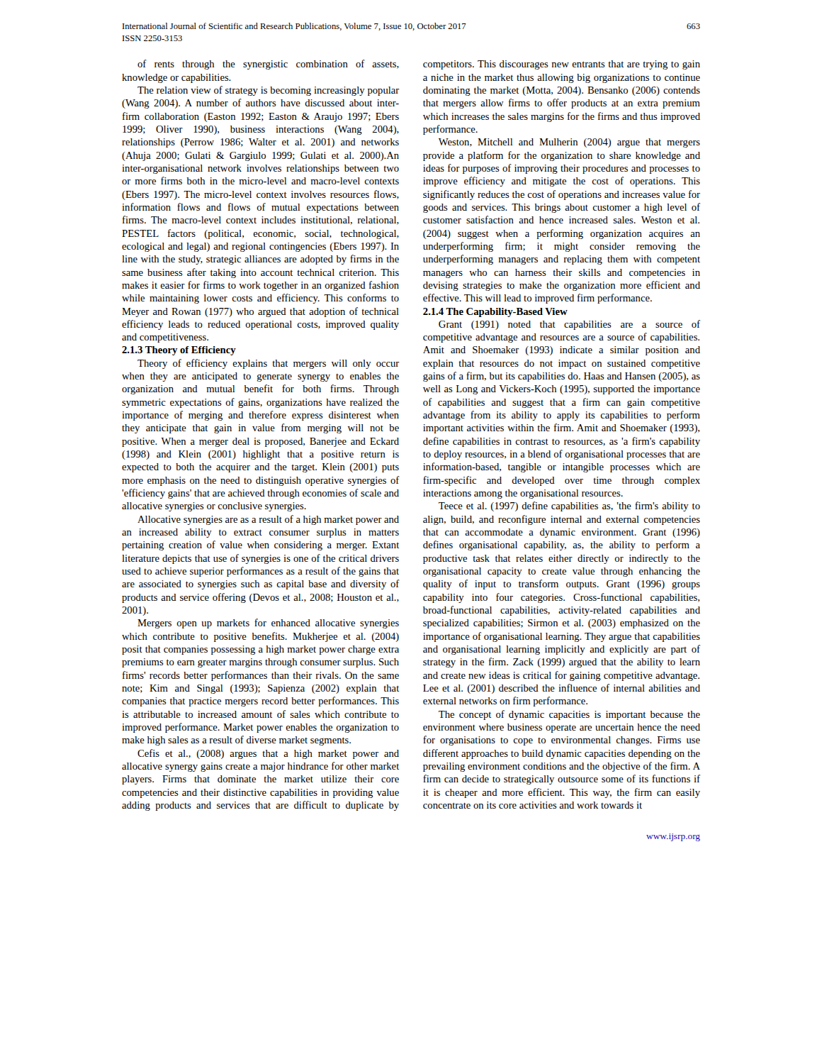International Journal of Scientific and Research Publications, Volume 7, Issue 10, October 2017 663
ISSN 2250-3153
of rents through the synergistic combination of assets, knowledge or capabilities.
The relation view of strategy is becoming increasingly popular (Wang 2004). A number of authors have discussed about inter-firm collaboration (Easton 1992; Easton & Araujo 1997; Ebers 1999; Oliver 1990), business interactions (Wang 2004), relationships (Perrow 1986; Walter et al. 2001) and networks (Ahuja 2000; Gulati & Gargiulo 1999; Gulati et al. 2000).An inter-organisational network involves relationships between two or more firms both in the micro-level and macro-level contexts (Ebers 1997). The micro-level context involves resources flows, information flows and flows of mutual expectations between firms. The macro-level context includes institutional, relational, PESTEL factors (political, economic, social, technological, ecological and legal) and regional contingencies (Ebers 1997). In line with the study, strategic alliances are adopted by firms in the same business after taking into account technical criterion. This makes it easier for firms to work together in an organized fashion while maintaining lower costs and efficiency. This conforms to Meyer and Rowan (1977) who argued that adoption of technical efficiency leads to reduced operational costs, improved quality and competitiveness.
2.1.3 Theory of Efficiency
Theory of efficiency explains that mergers will only occur when they are anticipated to generate synergy to enables the organization and mutual benefit for both firms. Through symmetric expectations of gains, organizations have realized the importance of merging and therefore express disinterest when they anticipate that gain in value from merging will not be positive. When a merger deal is proposed, Banerjee and Eckard (1998) and Klein (2001) highlight that a positive return is expected to both the acquirer and the target. Klein (2001) puts more emphasis on the need to distinguish operative synergies of 'efficiency gains' that are achieved through economies of scale and allocative synergies or conclusive synergies.
Allocative synergies are as a result of a high market power and an increased ability to extract consumer surplus in matters pertaining creation of value when considering a merger. Extant literature depicts that use of synergies is one of the critical drivers used to achieve superior performances as a result of the gains that are associated to synergies such as capital base and diversity of products and service offering (Devos et al., 2008; Houston et al., 2001).
Mergers open up markets for enhanced allocative synergies which contribute to positive benefits. Mukherjee et al. (2004) posit that companies possessing a high market power charge extra premiums to earn greater margins through consumer surplus. Such firms' records better performances than their rivals. On the same note; Kim and Singal (1993); Sapienza (2002) explain that companies that practice mergers record better performances. This is attributable to increased amount of sales which contribute to improved performance. Market power enables the organization to make high sales as a result of diverse market segments.
Cefis et al., (2008) argues that a high market power and allocative synergy gains create a major hindrance for other market players. Firms that dominate the market utilize their core competencies and their distinctive capabilities in providing value adding products and services that are difficult to duplicate by competitors. This discourages new entrants that are trying to gain a niche in the market thus allowing big organizations to continue dominating the market (Motta, 2004). Bensanko (2006) contends that mergers allow firms to offer products at an extra premium which increases the sales margins for the firms and thus improved performance.
Weston, Mitchell and Mulherin (2004) argue that mergers provide a platform for the organization to share knowledge and ideas for purposes of improving their procedures and processes to improve efficiency and mitigate the cost of operations. This significantly reduces the cost of operations and increases value for goods and services. This brings about customer a high level of customer satisfaction and hence increased sales. Weston et al. (2004) suggest when a performing organization acquires an underperforming firm; it might consider removing the underperforming managers and replacing them with competent managers who can harness their skills and competencies in devising strategies to make the organization more efficient and effective. This will lead to improved firm performance.
2.1.4 The Capability-Based View
Grant (1991) noted that capabilities are a source of competitive advantage and resources are a source of capabilities. Amit and Shoemaker (1993) indicate a similar position and explain that resources do not impact on sustained competitive gains of a firm, but its capabilities do. Haas and Hansen (2005), as well as Long and Vickers-Koch (1995), supported the importance of capabilities and suggest that a firm can gain competitive advantage from its ability to apply its capabilities to perform important activities within the firm. Amit and Shoemaker (1993), define capabilities in contrast to resources, as 'a firm's capability to deploy resources, in a blend of organisational processes that are information-based, tangible or intangible processes which are firm-specific and developed over time through complex interactions among the organisational resources.
Teece et al. (1997) define capabilities as, 'the firm's ability to align, build, and reconfigure internal and external competencies that can accommodate a dynamic environment. Grant (1996) defines organisational capability, as, the ability to perform a productive task that relates either directly or indirectly to the organisational capacity to create value through enhancing the quality of input to transform outputs. Grant (1996) groups capability into four categories. Cross-functional capabilities, broad-functional capabilities, activity-related capabilities and specialized capabilities; Sirmon et al. (2003) emphasized on the importance of organisational learning. They argue that capabilities and organisational learning implicitly and explicitly are part of strategy in the firm. Zack (1999) argued that the ability to learn and create new ideas is critical for gaining competitive advantage. Lee et al. (2001) described the influence of internal abilities and external networks on firm performance.
The concept of dynamic capacities is important because the environment where business operate are uncertain hence the need for organisations to cope to environmental changes. Firms use different approaches to build dynamic capacities depending on the prevailing environment conditions and the objective of the firm. A firm can decide to strategically outsource some of its functions if it is cheaper and more efficient. This way, the firm can easily concentrate on its core activities and work towards it
www.ijsrp.org